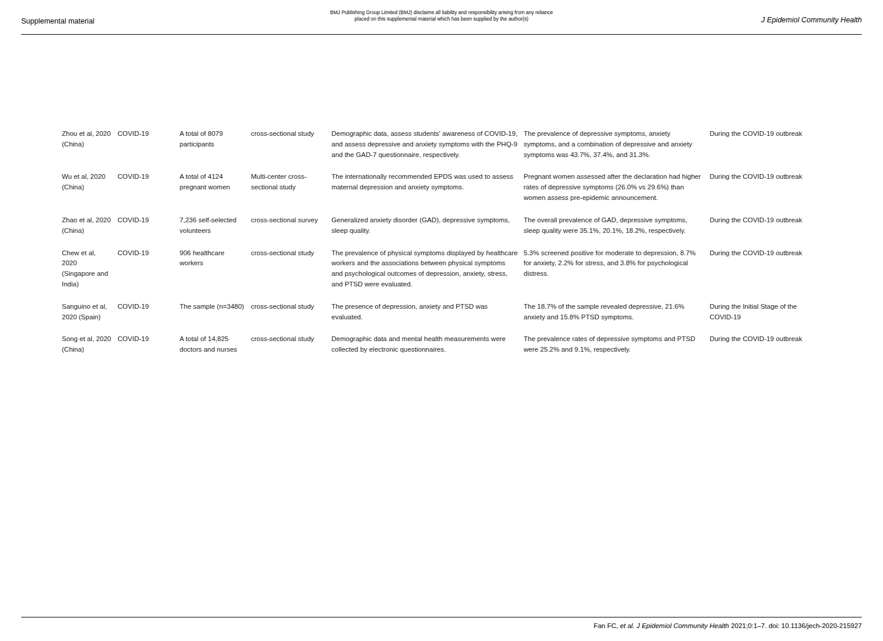Supplemental material
BMJ Publishing Group Limited (BMJ) disclaims all liability and responsibility arising from any reliance
placed on this supplemental material which has been supplied by the author(s)
J Epidemiol Community Health
| Zhou et al, 2020 (China) | COVID-19 | A total of 8079 participants | cross-sectional study | Demographic data, assess students' awareness of COVID-19, and assess depressive and anxiety symptoms with the PHQ-9 and the GAD-7 questionnaire, respectively. | The prevalence of depressive symptoms, anxiety symptoms, and a combination of depressive and anxiety symptoms was 43.7%, 37.4%, and 31.3%. | During the COVID-19 outbreak |
| Wu et al, 2020 (China) | COVID-19 | A total of 4124 pregnant women | Multi-center cross-sectional study | The internationally recommended EPDS was used to assess maternal depression and anxiety symptoms. | Pregnant women assessed after the declaration had higher rates of depressive symptoms (26.0% vs 29.6%) than women assess pre-epidemic announcement. | During the COVID-19 outbreak |
| Zhao et al, 2020 (China) | COVID-19 | 7,236 self-selected volunteers | cross-sectional survey | Generalized anxiety disorder (GAD), depressive symptoms, sleep quality. | The overall prevalence of GAD, depressive symptoms, sleep quality were 35.1%, 20.1%, 18.2%, respectively. | During the COVID-19 outbreak |
| Chew et al, 2020 (Singapore and India) | COVID-19 | 906 healthcare workers | cross-sectional study | The prevalence of physical symptoms displayed by healthcare workers and the associations between physical symptoms and psychological outcomes of depression, anxiety, stress, and PTSD were evaluated. | 5.3% screened positive for moderate to depression, 8.7% for anxiety, 2.2% for stress, and 3.8% for psychological distress. | During the COVID-19 outbreak |
| Sanguino et al, 2020 (Spain) | COVID-19 | The sample (n=3480) | cross-sectional study | The presence of depression, anxiety and PTSD was evaluated. | The 18.7% of the sample revealed depressive, 21.6% anxiety and 15.8% PTSD symptoms. | During the Initial Stage of the COVID-19 |
| Song et al, 2020 (China) | COVID-19 | A total of 14,825 doctors and nurses | cross-sectional study | Demographic data and mental health measurements were collected by electronic questionnaires. | The prevalence rates of depressive symptoms and PTSD were 25.2% and 9.1%, respectively. | During the COVID-19 outbreak |
Fan FC, et al. J Epidemiol Community Health 2021;0:1–7. doi: 10.1136/jech-2020-215927